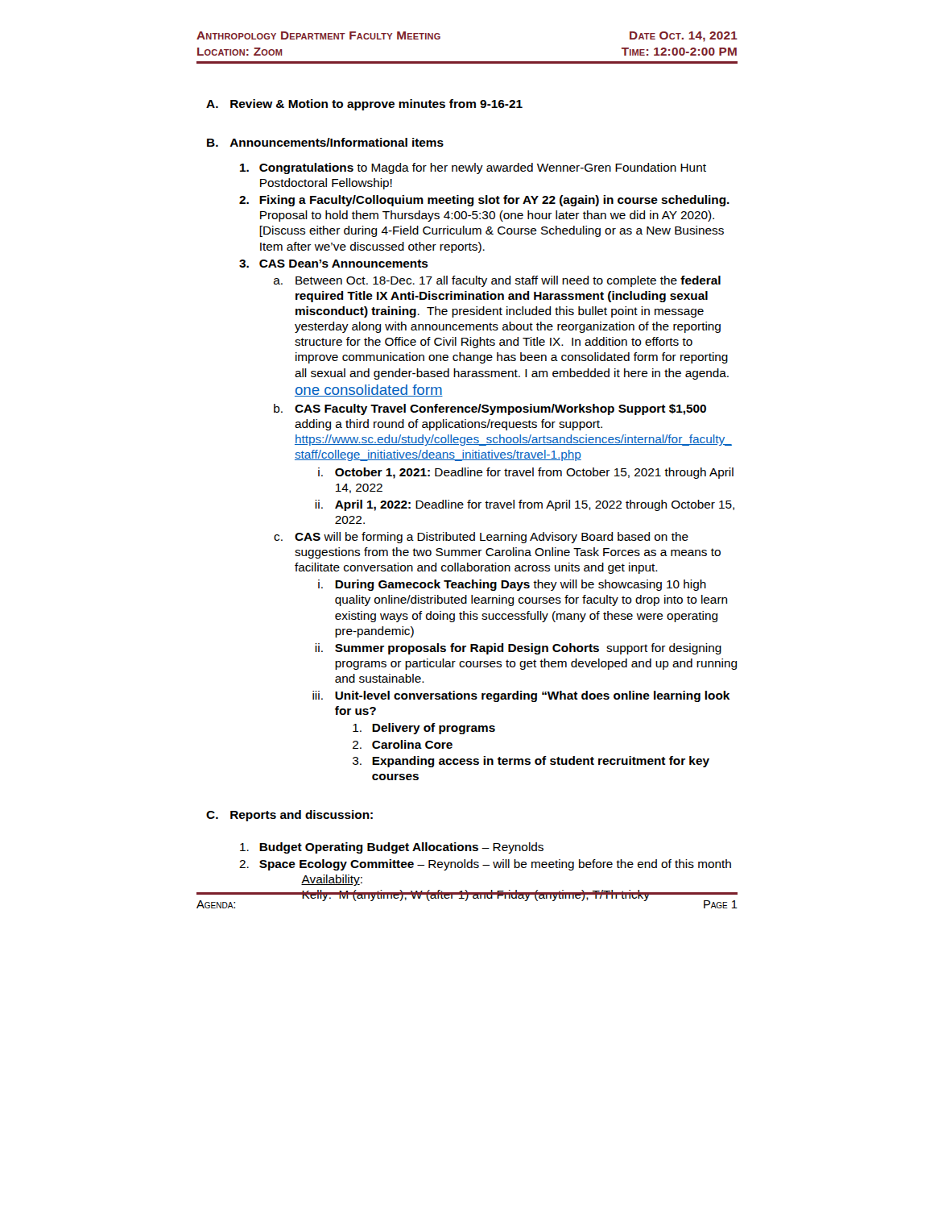| Anthropology Department Faculty Meeting | Date Oct. 14, 2021 |
| Location: Zoom | Time: 12:00-2:00 PM |
Review & Motion to approve minutes from 9-16-21
Announcements/Informational items
Congratulations to Magda for her newly awarded Wenner-Gren Foundation Hunt Postdoctoral Fellowship!
Fixing a Faculty/Colloquium meeting slot for AY 22 (again) in course scheduling. Proposal to hold them Thursdays 4:00-5:30 (one hour later than we did in AY 2020). [Discuss either during 4-Field Curriculum & Course Scheduling or as a New Business Item after we’ve discussed other reports).
CAS Dean’s Announcements
Between Oct. 18-Dec. 17 all faculty and staff will need to complete the federal required Title IX Anti-Discrimination and Harassment (including sexual misconduct) training. The president included this bullet point in message yesterday along with announcements about the reorganization of the reporting structure for the Office of Civil Rights and Title IX. In addition to efforts to improve communication one change has been a consolidated form for reporting all sexual and gender-based harassment. I am embedded it here in the agenda. one consolidated form
CAS Faculty Travel Conference/Symposium/Workshop Support $1,500 adding a third round of applications/requests for support.
https://www.sc.edu/study/colleges_schools/artsandsciences/internal/for_faculty_staff/college_initiatives/deans_initiatives/travel-1.php
October 1, 2021: Deadline for travel from October 15, 2021 through April 14, 2022
April 1, 2022: Deadline for travel from April 15, 2022 through October 15, 2022.
CAS will be forming a Distributed Learning Advisory Board based on the suggestions from the two Summer Carolina Online Task Forces as a means to facilitate conversation and collaboration across units and get input.
During Gamecock Teaching Days they will be showcasing 10 high quality online/distributed learning courses for faculty to drop into to learn existing ways of doing this successfully (many of these were operating pre-pandemic)
Summer proposals for Rapid Design Cohorts support for designing programs or particular courses to get them developed and up and running and sustainable.
Unit-level conversations regarding “What does online learning look for us?
Delivery of programs
Carolina Core
Expanding access in terms of student recruitment for key courses
Reports and discussion:
Budget Operating Budget Allocations – Reynolds
Space Ecology Committee – Reynolds – will be meeting before the end of this month
Availability:
Kelly: M (anytime), W (after 1) and Friday (anytime); T/Th tricky
| Agenda: | Page 1 |